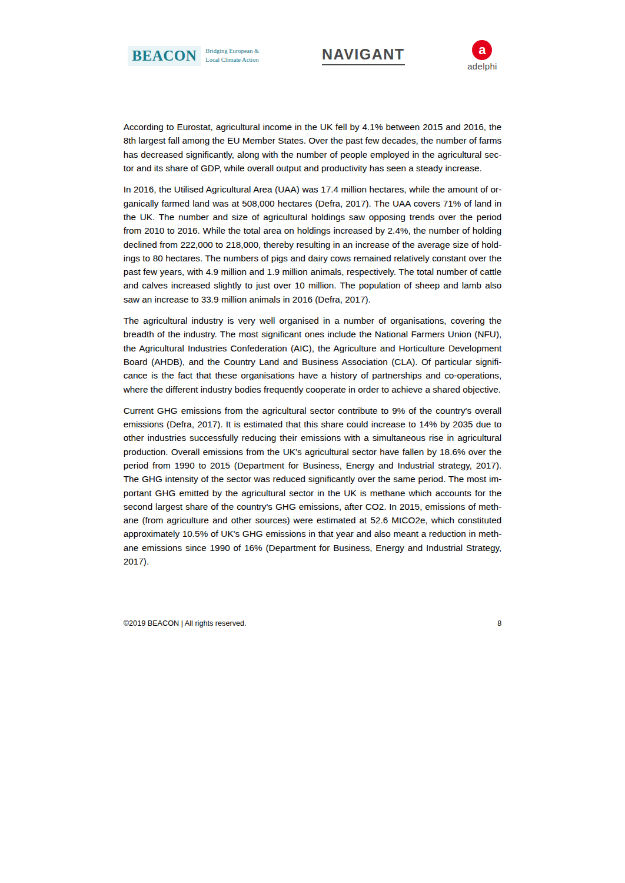BEACON Bridging European &
Local Climate Action
NAVIGANT
a
adelphi
According to Eurostat, agricultural income in the UK fell by 4.1% between 2015 and 2016, the 8th largest fall among the EU Member States. Over the past few decades, the number of farms has decreased significantly, along with the number of people employed in the agricultural sector and its share of GDP, while overall output and productivity has seen a steady increase.
In 2016, the Utilised Agricultural Area (UAA) was 17.4 million hectares, while the amount of organically farmed land was at 508,000 hectares (Defra, 2017). The UAA covers 71% of land in the UK. The number and size of agricultural holdings saw opposing trends over the period from 2010 to 2016. While the total area on holdings increased by 2.4%, the number of holding declined from 222,000 to 218,000, thereby resulting in an increase of the average size of holdings to 80 hectares. The numbers of pigs and dairy cows remained relatively constant over the past few years, with 4.9 million and 1.9 million animals, respectively. The total number of cattle and calves increased slightly to just over 10 million. The population of sheep and lamb also saw an increase to 33.9 million animals in 2016 (Defra, 2017).
The agricultural industry is very well organised in a number of organisations, covering the breadth of the industry. The most significant ones include the National Farmers Union (NFU), the Agricultural Industries Confederation (AIC), the Agriculture and Horticulture Development Board (AHDB), and the Country Land and Business Association (CLA). Of particular significance is the fact that these organisations have a history of partnerships and co-operations, where the different industry bodies frequently cooperate in order to achieve a shared objective.
Current GHG emissions from the agricultural sector contribute to 9% of the country's overall emissions (Defra, 2017). It is estimated that this share could increase to 14% by 2035 due to other industries successfully reducing their emissions with a simultaneous rise in agricultural production. Overall emissions from the UK's agricultural sector have fallen by 18.6% over the period from 1990 to 2015 (Department for Business, Energy and Industrial strategy, 2017). The GHG intensity of the sector was reduced significantly over the same period. The most important GHG emitted by the agricultural sector in the UK is methane which accounts for the second largest share of the country's GHG emissions, after CO2. In 2015, emissions of methane (from agriculture and other sources) were estimated at 52.6 MtCO2e, which constituted approximately 10.5% of UK's GHG emissions in that year and also meant a reduction in methane emissions since 1990 of 16% (Department for Business, Energy and Industrial Strategy, 2017).
©2019 BEACON | All rights reserved. 8